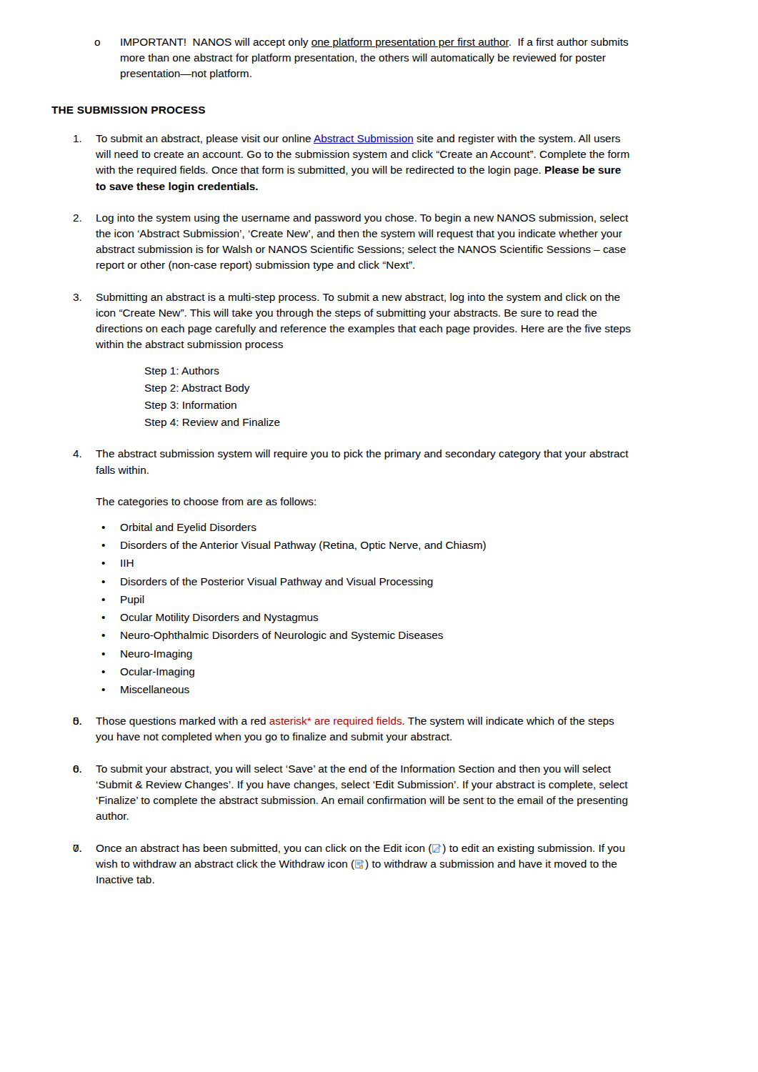o IMPORTANT! NANOS will accept only one platform presentation per first author. If a first author submits more than one abstract for platform presentation, the others will automatically be reviewed for poster presentation—not platform.
THE SUBMISSION PROCESS
To submit an abstract, please visit our online Abstract Submission site and register with the system. All users will need to create an account. Go to the submission system and click “Create an Account”. Complete the form with the required fields. Once that form is submitted, you will be redirected to the login page. Please be sure to save these login credentials.
Log into the system using the username and password you chose. To begin a new NANOS submission, select the icon ‘Abstract Submission’, ‘Create New’, and then the system will request that you indicate whether your abstract submission is for Walsh or NANOS Scientific Sessions; select the NANOS Scientific Sessions – case report or other (non-case report) submission type and click “Next”.
Submitting an abstract is a multi-step process. To submit a new abstract, log into the system and click on the icon “Create New”. This will take you through the steps of submitting your abstracts. Be sure to read the directions on each page carefully and reference the examples that each page provides. Here are the five steps within the abstract submission process
Step 1: Authors
Step 2: Abstract Body
Step 3: Information
Step 4: Review and Finalize
The abstract submission system will require you to pick the primary and secondary category that your abstract falls within.
The categories to choose from are as follows:
Orbital and Eyelid Disorders
Disorders of the Anterior Visual Pathway (Retina, Optic Nerve, and Chiasm)
IIH
Disorders of the Posterior Visual Pathway and Visual Processing
Pupil
Ocular Motility Disorders and Nystagmus
Neuro-Ophthalmic Disorders of Neurologic and Systemic Diseases
Neuro-Imaging
Ocular-Imaging
Miscellaneous
5. Those questions marked with a red asterisk* are required fields. The system will indicate which of the steps you have not completed when you go to finalize and submit your abstract.
6. To submit your abstract, you will select ‘Save’ at the end of the Information Section and then you will select ‘Submit & Review Changes’. If you have changes, select ‘Edit Submission’. If your abstract is complete, select ‘Finalize’ to complete the abstract submission. An email confirmation will be sent to the email of the presenting author.
7. Once an abstract has been submitted, you can click on the Edit icon ( ) to edit an existing submission. If you wish to withdraw an abstract click the Withdraw icon ( ) to withdraw a submission and have it moved to the Inactive tab.